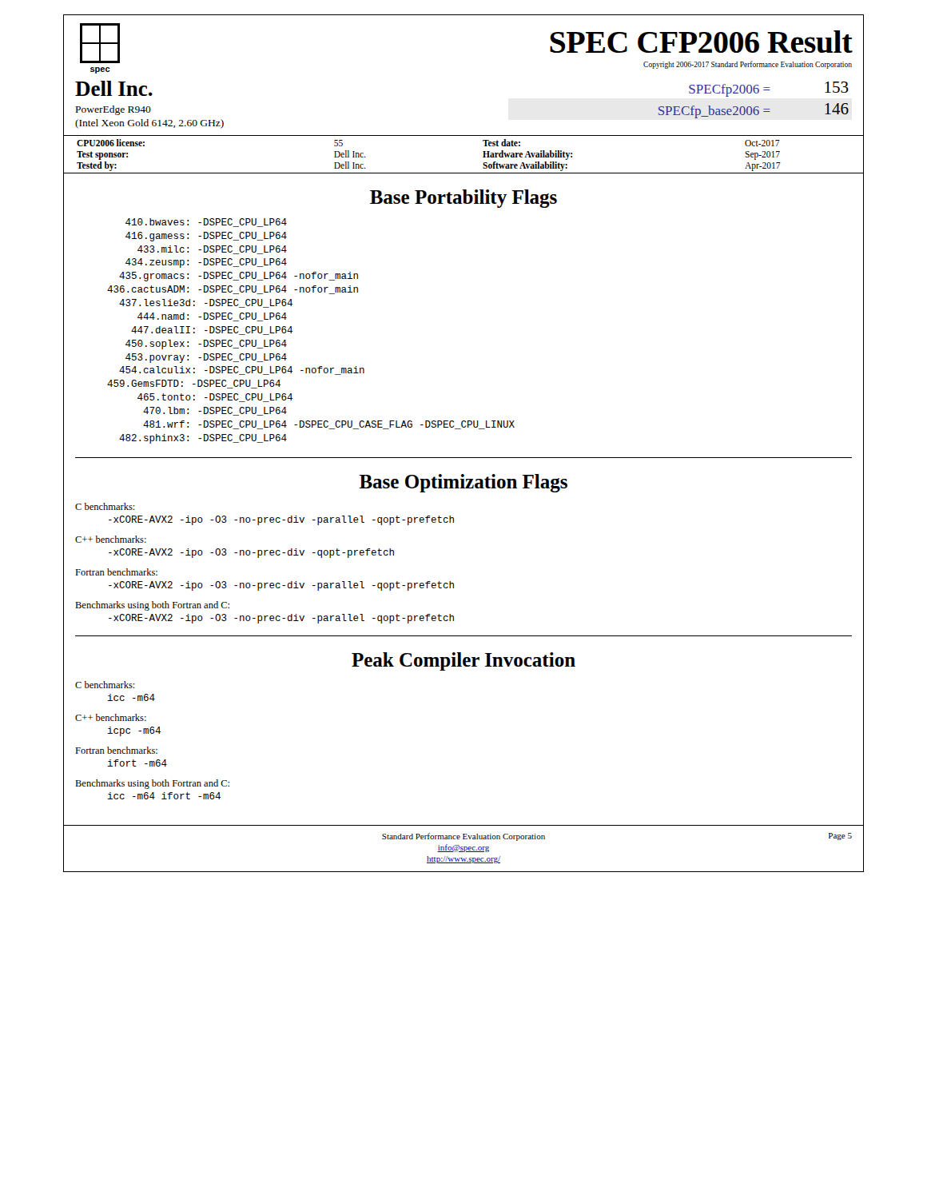spec
SPEC CFP2006 Result
Copyright 2006-2017 Standard Performance Evaluation Corporation
Dell Inc.
PowerEdge R940
(Intel Xeon Gold 6142, 2.60 GHz)
| SPECfp2006 = | 153 |
| SPECfp_base2006 = | 146 |
| CPU2006 license: | 55 |
| Test sponsor: | Dell Inc. |
| Tested by: | Dell Inc. |
| Test date: | Oct-2017 |
| Hardware Availability: | Sep-2017 |
| Software Availability: | Apr-2017 |
Base Portability Flags
410.bwaves: -DSPEC_CPU_LP64 416.gamess: -DSPEC_CPU_LP64 433.milc: -DSPEC_CPU_LP64 434.zeusmp: -DSPEC_CPU_LP64 435.gromacs: -DSPEC_CPU_LP64 -nofor_main 436.cactusADM: -DSPEC_CPU_LP64 -nofor_main 437.leslie3d: -DSPEC_CPU_LP64 444.namd: -DSPEC_CPU_LP64 447.dealII: -DSPEC_CPU_LP64 450.soplex: -DSPEC_CPU_LP64 453.povray: -DSPEC_CPU_LP64 454.calculix: -DSPEC_CPU_LP64 -nofor_main 459.GemsFDTD: -DSPEC_CPU_LP64 465.tonto: -DSPEC_CPU_LP64 470.lbm: -DSPEC_CPU_LP64 481.wrf: -DSPEC_CPU_LP64 -DSPEC_CPU_CASE_FLAG -DSPEC_CPU_LINUX 482.sphinx3: -DSPEC_CPU_LP64
Base Optimization Flags
C benchmarks:
-xCORE-AVX2 -ipo -O3 -no-prec-div -parallel -qopt-prefetch
C++ benchmarks:
-xCORE-AVX2 -ipo -O3 -no-prec-div -qopt-prefetch
Fortran benchmarks:
-xCORE-AVX2 -ipo -O3 -no-prec-div -parallel -qopt-prefetch
Benchmarks using both Fortran and C:
-xCORE-AVX2 -ipo -O3 -no-prec-div -parallel -qopt-prefetch
Peak Compiler Invocation
C benchmarks:
icc -m64
C++ benchmarks:
icpc -m64
Fortran benchmarks:
ifort -m64
Benchmarks using both Fortran and C:
icc -m64 ifort -m64
Standard Performance Evaluation Corporation
info@spec.org
http://www.spec.org/
Page 5